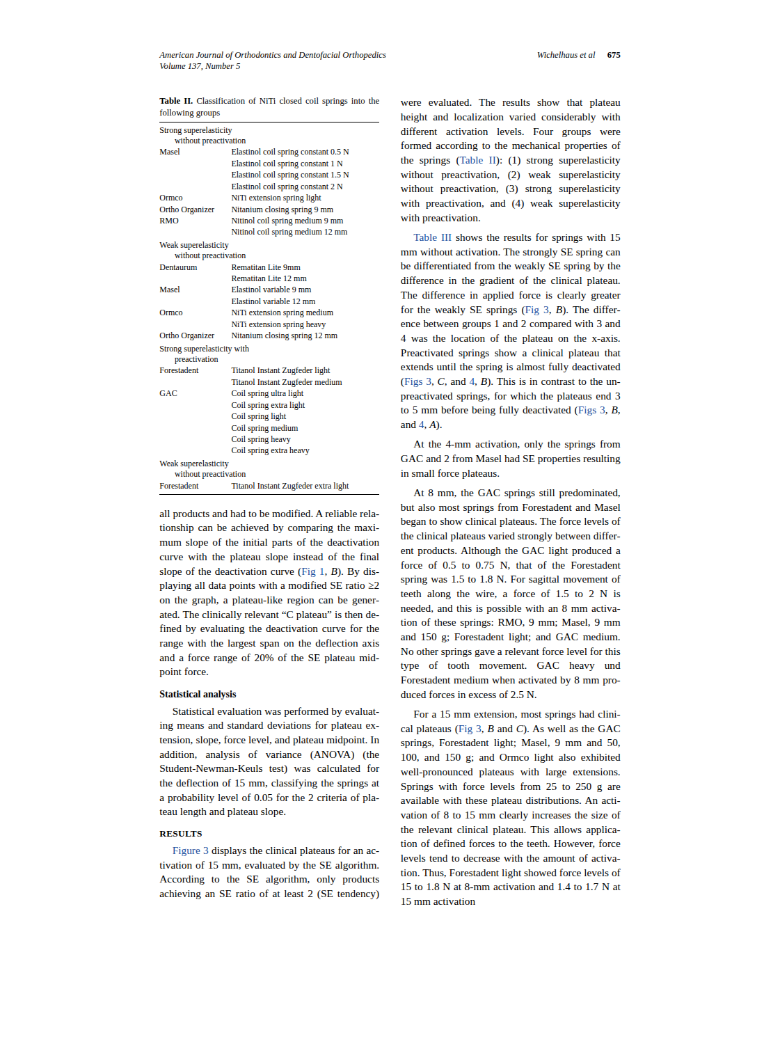American Journal of Orthodontics and Dentofacial Orthopedics
Volume 137, Number 5
Wichelhaus et al 675
Table II. Classification of NiTi closed coil springs into the following groups
| Strong superelasticity without preactivation |
| Masel | Elastinol coil spring constant 0.5 N |
| | Elastinol coil spring constant 1 N |
| | Elastinol coil spring constant 1.5 N |
| | Elastinol coil spring constant 2 N |
| Ormco | NiTi extension spring light |
| Ortho Organizer | Nitanium closing spring 9 mm |
| RMO | Nitinol coil spring medium 9 mm |
| | Nitinol coil spring medium 12 mm |
| Weak superelasticity without preactivation |
| Dentaurum | Rematitan Lite 9mm |
| | Rematitan Lite 12 mm |
| Masel | Elastinol variable 9 mm |
| | Elastinol variable 12 mm |
| Ormco | NiTi extension spring medium |
| | NiTi extension spring heavy |
| Ortho Organizer | Nitanium closing spring 12 mm |
| Strong superelasticity with preactivation |
| Forestadent | Titanol Instant Zugfeder light |
| | Titanol Instant Zugfeder medium |
| GAC | Coil spring ultra light |
| | Coil spring extra light |
| | Coil spring light |
| | Coil spring medium |
| | Coil spring heavy |
| | Coil spring extra heavy |
| Weak superelasticity without preactivation |
| Forestadent | Titanol Instant Zugfeder extra light |
all products and had to be modified. A reliable relationship can be achieved by comparing the maximum slope of the initial parts of the deactivation curve with the plateau slope instead of the final slope of the deactivation curve (Fig 1, B). By displaying all data points with a modified SE ratio ≥2 on the graph, a plateau-like region can be generated. The clinically relevant “C plateau” is then defined by evaluating the deactivation curve for the range with the largest span on the deflection axis and a force range of 20% of the SE plateau midpoint force.
Statistical analysis
Statistical evaluation was performed by evaluating means and standard deviations for plateau extension, slope, force level, and plateau midpoint. In addition, analysis of variance (ANOVA) (the Student-Newman-Keuls test) was calculated for the deflection of 15 mm, classifying the springs at a probability level of 0.05 for the 2 criteria of plateau length and plateau slope.
Results
Figure 3 displays the clinical plateaus for an activation of 15 mm, evaluated by the SE algorithm. According to the SE algorithm, only products achieving an SE ratio of at least 2 (SE tendency) were evaluated. The results show that plateau height and localization varied considerably with different activation levels. Four groups were formed according to the mechanical properties of the springs (Table II): (1) strong superelasticity without preactivation, (2) weak superelasticity without preactivation, (3) strong superelasticity with preactivation, and (4) weak superelasticity with preactivation.
Table III shows the results for springs with 15 mm without activation. The strongly SE spring can be differentiated from the weakly SE spring by the difference in the gradient of the clinical plateau. The difference in applied force is clearly greater for the weakly SE springs (Fig 3, B). The difference between groups 1 and 2 compared with 3 and 4 was the location of the plateau on the x-axis. Preactivated springs show a clinical plateau that extends until the spring is almost fully deactivated (Figs 3, C, and 4, B). This is in contrast to the unpreactivated springs, for which the plateaus end 3 to 5 mm before being fully deactivated (Figs 3, B, and 4, A).
At the 4-mm activation, only the springs from GAC and 2 from Masel had SE properties resulting in small force plateaus.
At 8 mm, the GAC springs still predominated, but also most springs from Forestadent and Masel began to show clinical plateaus. The force levels of the clinical plateaus varied strongly between different products. Although the GAC light produced a force of 0.5 to 0.75 N, that of the Forestadent spring was 1.5 to 1.8 N. For sagittal movement of teeth along the wire, a force of 1.5 to 2 N is needed, and this is possible with an 8 mm activation of these springs: RMO, 9 mm; Masel, 9 mm and 150 g; Forestadent light; and GAC medium. No other springs gave a relevant force level for this type of tooth movement. GAC heavy und Forestadent medium when activated by 8 mm produced forces in excess of 2.5 N.
For a 15 mm extension, most springs had clinical plateaus (Fig 3, B and C). As well as the GAC springs, Forestadent light; Masel, 9 mm and 50, 100, and 150 g; and Ormco light also exhibited well-pronounced plateaus with large extensions. Springs with force levels from 25 to 250 g are available with these plateau distributions. An activation of 8 to 15 mm clearly increases the size of the relevant clinical plateau. This allows application of defined forces to the teeth. However, force levels tend to decrease with the amount of activation. Thus, Forestadent light showed force levels of 15 to 1.8 N at 8-mm activation and 1.4 to 1.7 N at 15 mm activation